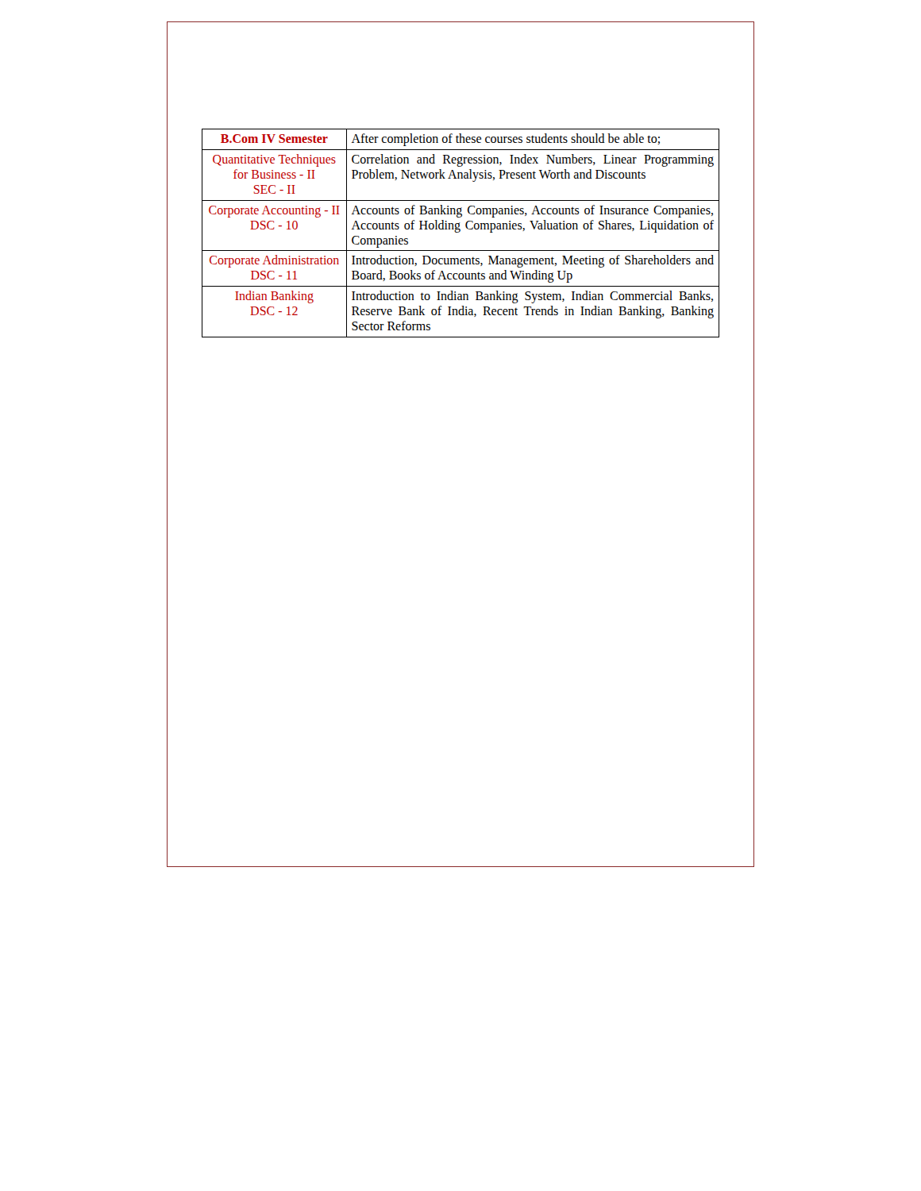| B.Com IV Semester | After completion of these courses students should be able to; |
| Quantitative Techniques for Business - II SEC - II | Correlation and Regression, Index Numbers, Linear Programming Problem, Network Analysis, Present Worth and Discounts |
| Corporate Accounting - II DSC - 10 | Accounts of Banking Companies, Accounts of Insurance Companies, Accounts of Holding Companies, Valuation of Shares, Liquidation of Companies |
| Corporate Administration DSC - 11 | Introduction, Documents, Management, Meeting of Shareholders and Board, Books of Accounts and Winding Up |
| Indian Banking DSC - 12 | Introduction to Indian Banking System, Indian Commercial Banks, Reserve Bank of India, Recent Trends in Indian Banking, Banking Sector Reforms |